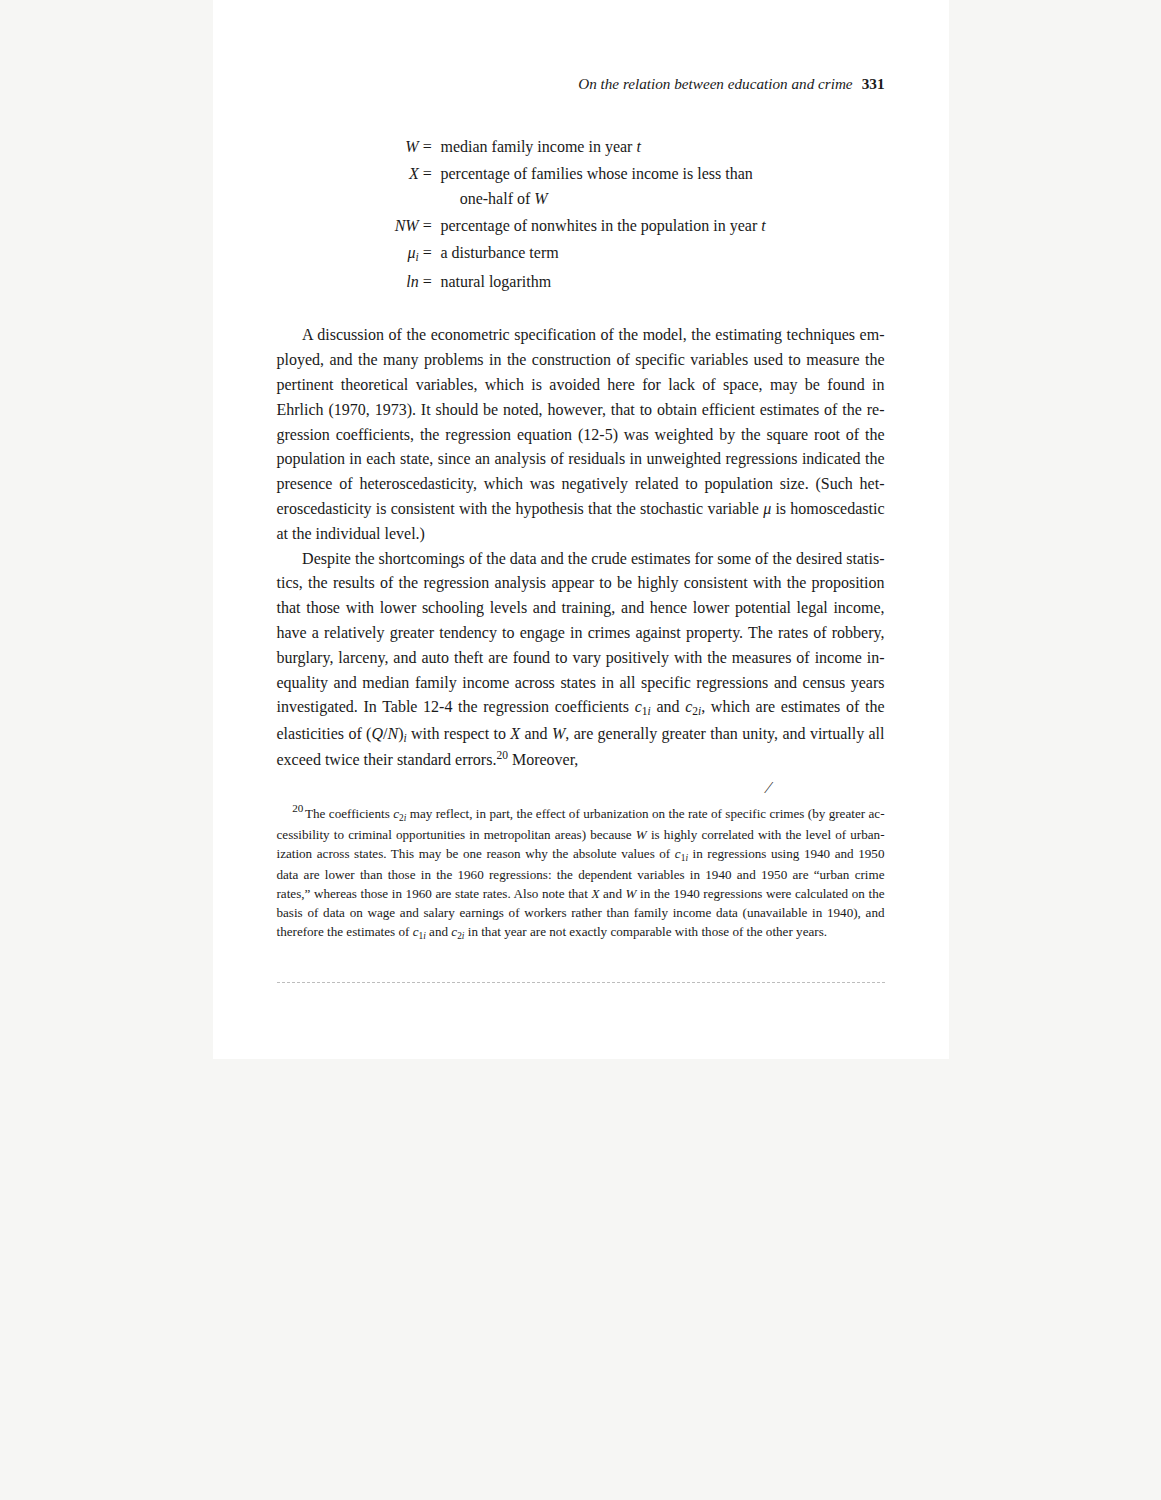On the relation between education and crime 331
W =
median family income in year t
X =
percentage of families whose income is less than one-half of W
NW =
percentage of nonwhites in the population in year t
μi =
a disturbance term
ln =
natural logarithm
A discussion of the econometric specification of the model, the estimating techniques employed, and the many problems in the construction of specific variables used to measure the pertinent theoretical variables, which is avoided here for lack of space, may be found in Ehrlich (1970, 1973). It should be noted, however, that to obtain efficient estimates of the regression coefficients, the regression equation (12-5) was weighted by the square root of the population in each state, since an analysis of residuals in unweighted regressions indicated the presence of heteroscedasticity, which was negatively related to population size. (Such heteroscedasticity is consistent with the hypothesis that the stochastic variable μ is homoscedastic at the individual level.)
Despite the shortcomings of the data and the crude estimates for some of the desired statistics, the results of the regression analysis appear to be highly consistent with the proposition that those with lower schooling levels and training, and hence lower potential legal income, have a relatively greater tendency to engage in crimes against property. The rates of robbery, burglary, larceny, and auto theft are found to vary positively with the measures of income inequality and median family income across states in all specific regressions and census years investigated. In Table 12-4 the regression coefficients c1i and c2i, which are estimates of the elasticities of (Q/N)i with respect to X and W, are generally greater than unity, and virtually all exceed twice their standard errors.20 Moreover,
⁄
20 The coefficients c2i may reflect, in part, the effect of urbanization on the rate of specific crimes (by greater accessibility to criminal opportunities in metropolitan areas) because W is highly correlated with the level of urbanization across states. This may be one reason why the absolute values of c1i in regressions using 1940 and 1950 data are lower than those in the 1960 regressions: the dependent variables in 1940 and 1950 are “urban crime rates,” whereas those in 1960 are state rates. Also note that X and W in the 1940 regressions were calculated on the basis of data on wage and salary earnings of workers rather than family income data (unavailable in 1940), and therefore the estimates of c1i and c2i in that year are not exactly comparable with those of the other years.